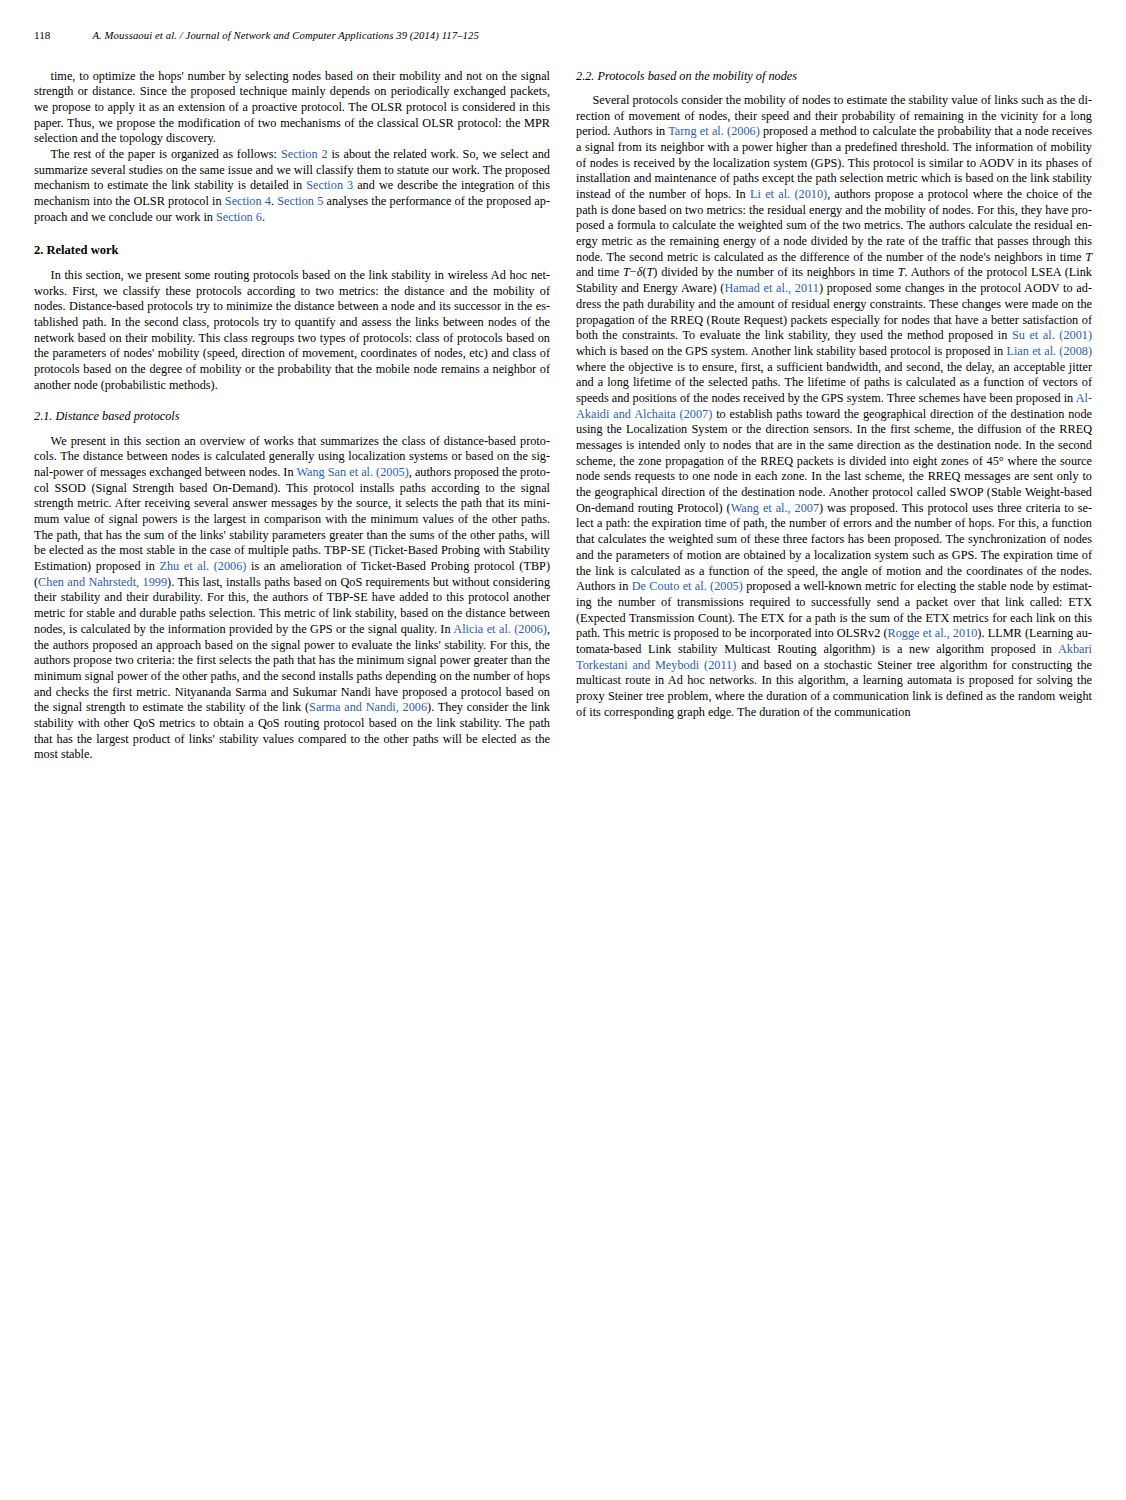118 A. Moussaoui et al. / Journal of Network and Computer Applications 39 (2014) 117–125
time, to optimize the hops' number by selecting nodes based on their mobility and not on the signal strength or distance. Since the proposed technique mainly depends on periodically exchanged packets, we propose to apply it as an extension of a proactive protocol. The OLSR protocol is considered in this paper. Thus, we propose the modification of two mechanisms of the classical OLSR protocol: the MPR selection and the topology discovery.
The rest of the paper is organized as follows: Section 2 is about the related work. So, we select and summarize several studies on the same issue and we will classify them to statute our work. The proposed mechanism to estimate the link stability is detailed in Section 3 and we describe the integration of this mechanism into the OLSR protocol in Section 4. Section 5 analyses the performance of the proposed approach and we conclude our work in Section 6.
2. Related work
In this section, we present some routing protocols based on the link stability in wireless Ad hoc networks. First, we classify these protocols according to two metrics: the distance and the mobility of nodes. Distance-based protocols try to minimize the distance between a node and its successor in the established path. In the second class, protocols try to quantify and assess the links between nodes of the network based on their mobility. This class regroups two types of protocols: class of protocols based on the parameters of nodes' mobility (speed, direction of movement, coordinates of nodes, etc) and class of protocols based on the degree of mobility or the probability that the mobile node remains a neighbor of another node (probabilistic methods).
2.1. Distance based protocols
We present in this section an overview of works that summarizes the class of distance-based protocols. The distance between nodes is calculated generally using localization systems or based on the signal-power of messages exchanged between nodes. In Wang San et al. (2005), authors proposed the protocol SSOD (Signal Strength based On-Demand). This protocol installs paths according to the signal strength metric. After receiving several answer messages by the source, it selects the path that its minimum value of signal powers is the largest in comparison with the minimum values of the other paths. The path, that has the sum of the links' stability parameters greater than the sums of the other paths, will be elected as the most stable in the case of multiple paths. TBP-SE (Ticket-Based Probing with Stability Estimation) proposed in Zhu et al. (2006) is an amelioration of Ticket-Based Probing protocol (TBP) (Chen and Nahrstedt, 1999). This last, installs paths based on QoS requirements but without considering their stability and their durability. For this, the authors of TBP-SE have added to this protocol another metric for stable and durable paths selection. This metric of link stability, based on the distance between nodes, is calculated by the information provided by the GPS or the signal quality. In Alicia et al. (2006), the authors proposed an approach based on the signal power to evaluate the links' stability. For this, the authors propose two criteria: the first selects the path that has the minimum signal power greater than the minimum signal power of the other paths, and the second installs paths depending on the number of hops and checks the first metric. Nityananda Sarma and Sukumar Nandi have proposed a protocol based on the signal strength to estimate the stability of the link (Sarma and Nandi, 2006). They consider the link stability with other QoS metrics to obtain a QoS routing protocol based on the link stability. The path that has the largest product of links' stability values compared to the other paths will be elected as the most stable.
2.2. Protocols based on the mobility of nodes
Several protocols consider the mobility of nodes to estimate the stability value of links such as the direction of movement of nodes, their speed and their probability of remaining in the vicinity for a long period. Authors in Tarng et al. (2006) proposed a method to calculate the probability that a node receives a signal from its neighbor with a power higher than a predefined threshold. The information of mobility of nodes is received by the localization system (GPS). This protocol is similar to AODV in its phases of installation and maintenance of paths except the path selection metric which is based on the link stability instead of the number of hops. In Li et al. (2010), authors propose a protocol where the choice of the path is done based on two metrics: the residual energy and the mobility of nodes. For this, they have proposed a formula to calculate the weighted sum of the two metrics. The authors calculate the residual energy metric as the remaining energy of a node divided by the rate of the traffic that passes through this node. The second metric is calculated as the difference of the number of the node's neighbors in time T and time T−δ(T) divided by the number of its neighbors in time T. Authors of the protocol LSEA (Link Stability and Energy Aware) (Hamad et al., 2011) proposed some changes in the protocol AODV to address the path durability and the amount of residual energy constraints. These changes were made on the propagation of the RREQ (Route Request) packets especially for nodes that have a better satisfaction of both the constraints. To evaluate the link stability, they used the method proposed in Su et al. (2001) which is based on the GPS system. Another link stability based protocol is proposed in Lian et al. (2008) where the objective is to ensure, first, a sufficient bandwidth, and second, the delay, an acceptable jitter and a long lifetime of the selected paths. The lifetime of paths is calculated as a function of vectors of speeds and positions of the nodes received by the GPS system. Three schemes have been proposed in Al-Akaidi and Alchaita (2007) to establish paths toward the geographical direction of the destination node using the Localization System or the direction sensors. In the first scheme, the diffusion of the RREQ messages is intended only to nodes that are in the same direction as the destination node. In the second scheme, the zone propagation of the RREQ packets is divided into eight zones of 45° where the source node sends requests to one node in each zone. In the last scheme, the RREQ messages are sent only to the geographical direction of the destination node. Another protocol called SWOP (Stable Weight-based On-demand routing Protocol) (Wang et al., 2007) was proposed. This protocol uses three criteria to select a path: the expiration time of path, the number of errors and the number of hops. For this, a function that calculates the weighted sum of these three factors has been proposed. The synchronization of nodes and the parameters of motion are obtained by a localization system such as GPS. The expiration time of the link is calculated as a function of the speed, the angle of motion and the coordinates of the nodes. Authors in De Couto et al. (2005) proposed a well-known metric for electing the stable node by estimating the number of transmissions required to successfully send a packet over that link called: ETX (Expected Transmission Count). The ETX for a path is the sum of the ETX metrics for each link on this path. This metric is proposed to be incorporated into OLSRv2 (Rogge et al., 2010). LLMR (Learning automata-based Link stability Multicast Routing algorithm) is a new algorithm proposed in Akbari Torkestani and Meybodi (2011) and based on a stochastic Steiner tree algorithm for constructing the multicast route in Ad hoc networks. In this algorithm, a learning automata is proposed for solving the proxy Steiner tree problem, where the duration of a communication link is defined as the random weight of its corresponding graph edge. The duration of the communication